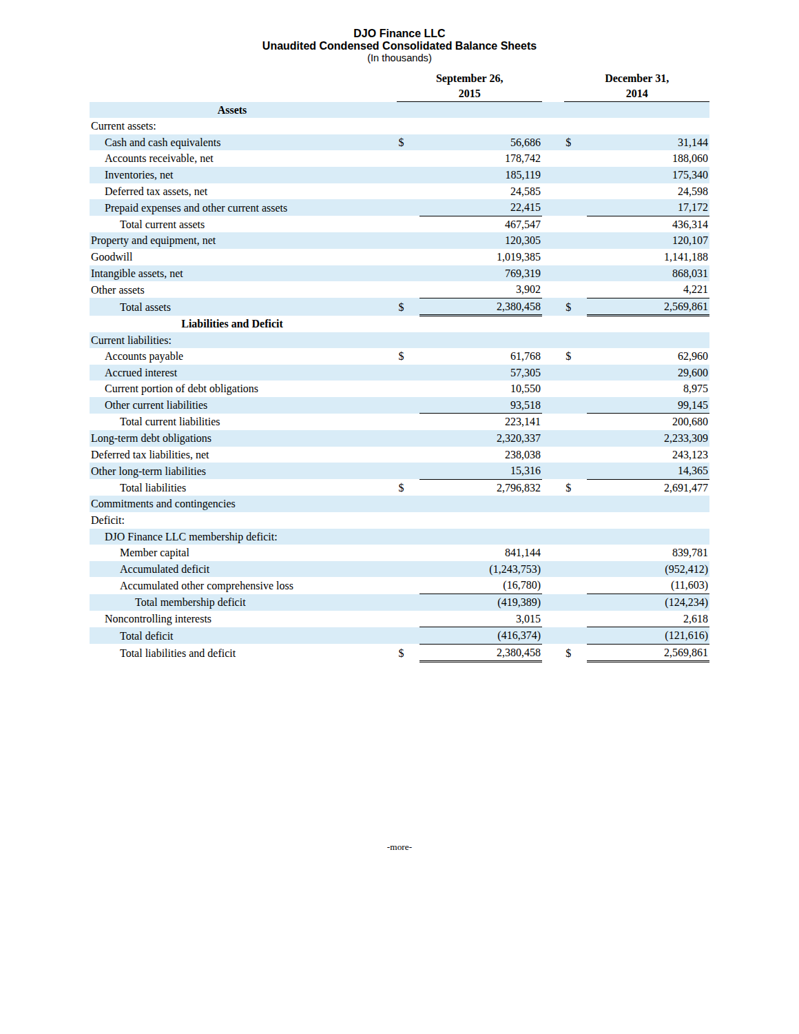DJO Finance LLC
Unaudited Condensed Consolidated Balance Sheets
(In thousands)
| | | September 26, 2015 | | December 31, 2014 |
| Assets | | | | | | |
| Current assets: | | | | | | |
| Cash and cash equivalents | | $ | 56,686 | | $ | 31,144 |
| Accounts receivable, net | | | 178,742 | | | 188,060 |
| Inventories, net | | | 185,119 | | | 175,340 |
| Deferred tax assets, net | | | 24,585 | | | 24,598 |
| Prepaid expenses and other current assets | | | 22,415 | | | 17,172 |
| Total current assets | | | 467,547 | | | 436,314 |
| Property and equipment, net | | | 120,305 | | | 120,107 |
| Goodwill | | | 1,019,385 | | | 1,141,188 |
| Intangible assets, net | | | 769,319 | | | 868,031 |
| Other assets | | | 3,902 | | | 4,221 |
| Total assets | | $ | 2,380,458 | | $ | 2,569,861 |
| Liabilities and Deficit | | | | | | |
| Current liabilities: | | | | | | |
| Accounts payable | | $ | 61,768 | | $ | 62,960 |
| Accrued interest | | | 57,305 | | | 29,600 |
| Current portion of debt obligations | | | 10,550 | | | 8,975 |
| Other current liabilities | | | 93,518 | | | 99,145 |
| Total current liabilities | | | 223,141 | | | 200,680 |
| Long-term debt obligations | | | 2,320,337 | | | 2,233,309 |
| Deferred tax liabilities, net | | | 238,038 | | | 243,123 |
| Other long-term liabilities | | | 15,316 | | | 14,365 |
| Total liabilities | | $ | 2,796,832 | | $ | 2,691,477 |
| Commitments and contingencies | | | | | | |
| Deficit: | | | | | | |
| DJO Finance LLC membership deficit: | | | | | | |
| Member capital | | | 841,144 | | | 839,781 |
| Accumulated deficit | | | (1,243,753) | | | (952,412) |
| Accumulated other comprehensive loss | | | (16,780) | | | (11,603) |
| Total membership deficit | | | (419,389) | | | (124,234) |
| Noncontrolling interests | | | 3,015 | | | 2,618 |
| Total deficit | | | (416,374) | | | (121,616) |
| Total liabilities and deficit | | $ | 2,380,458 | | $ | 2,569,861 |
-more-